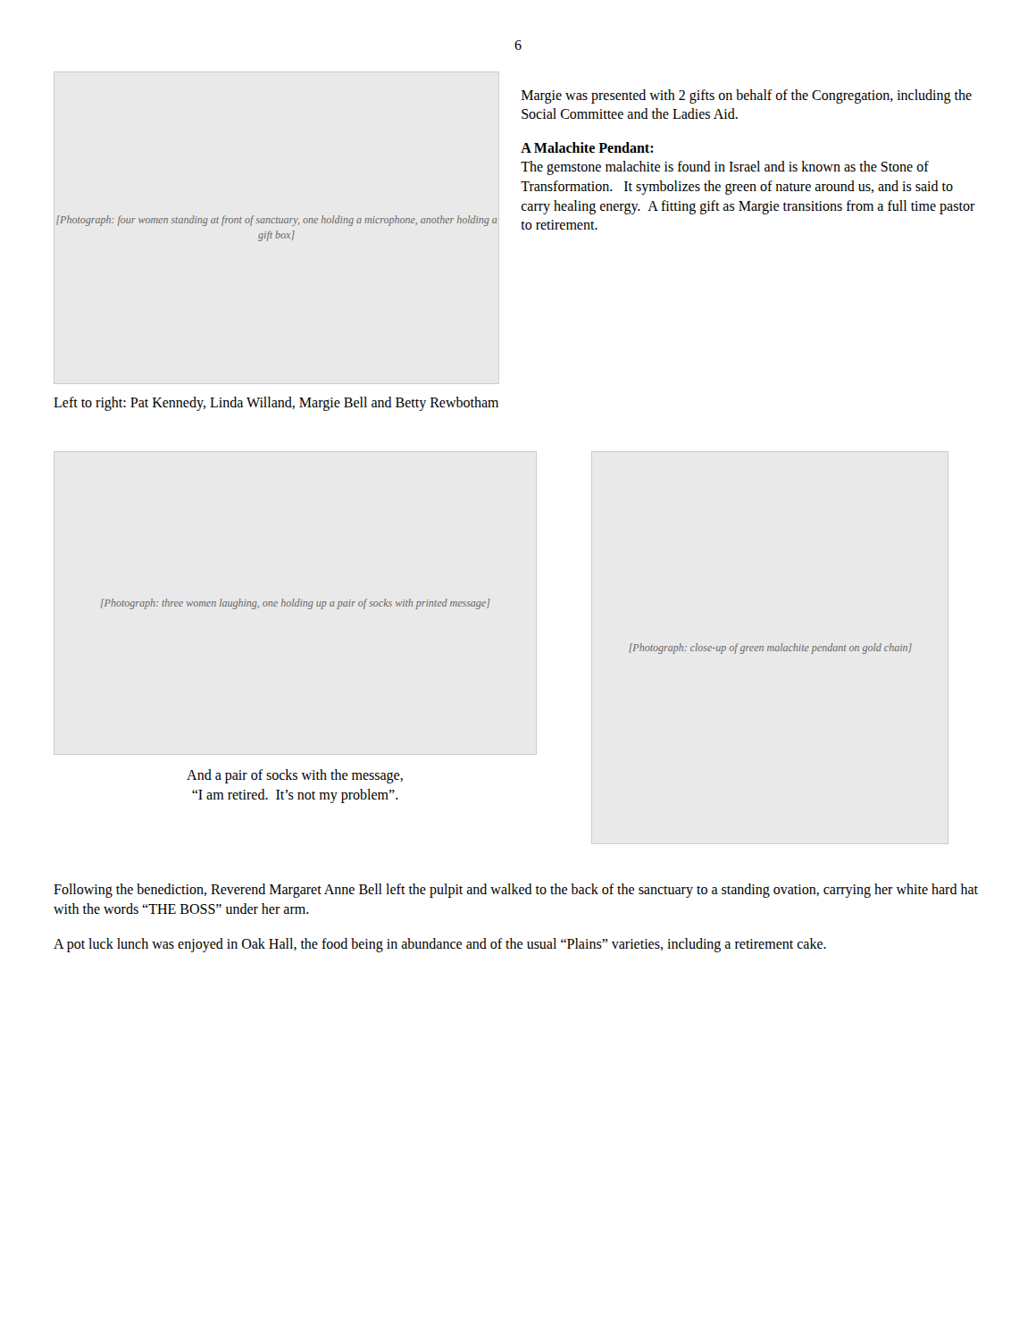6
[Photograph: four women standing at front of sanctuary, one holding a microphone, another holding a gift box]
Left to right: Pat Kennedy, Linda Willand, Margie Bell and Betty Rewbotham
Margie was presented with 2 gifts on behalf of the Congregation, including the Social Committee and the Ladies Aid.
A Malachite Pendant:
The gemstone malachite is found in Israel and is known as the Stone of Transformation. It symbolizes the green of nature around us, and is said to carry healing energy. A fitting gift as Margie transitions from a full time pastor to retirement.
[Photograph: three women laughing, one holding up a pair of socks with printed message]
And a pair of socks with the message, “I am retired. It’s not my problem”.
[Photograph: close-up of green malachite pendant on gold chain]
Following the benediction, Reverend Margaret Anne Bell left the pulpit and walked to the back of the sanctuary to a standing ovation, carrying her white hard hat with the words “THE BOSS” under her arm.
A pot luck lunch was enjoyed in Oak Hall, the food being in abundance and of the usual “Plains” varieties, including a retirement cake.